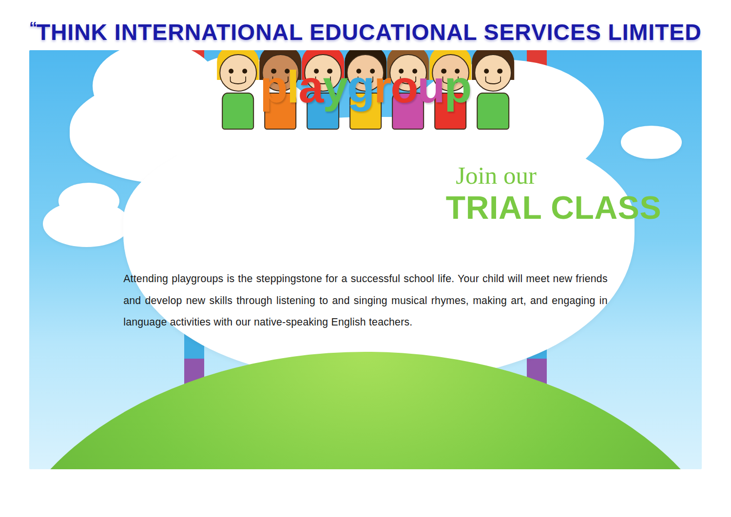Think International Educational Services Limited
playgroup
Join our TRIAL CLASS
Attending playgroups is the steppingstone for a successful school life. Your child will meet new friends and develop new skills through listening to and singing musical rhymes, making art, and engaging in language activities with our native-speaking English teachers.